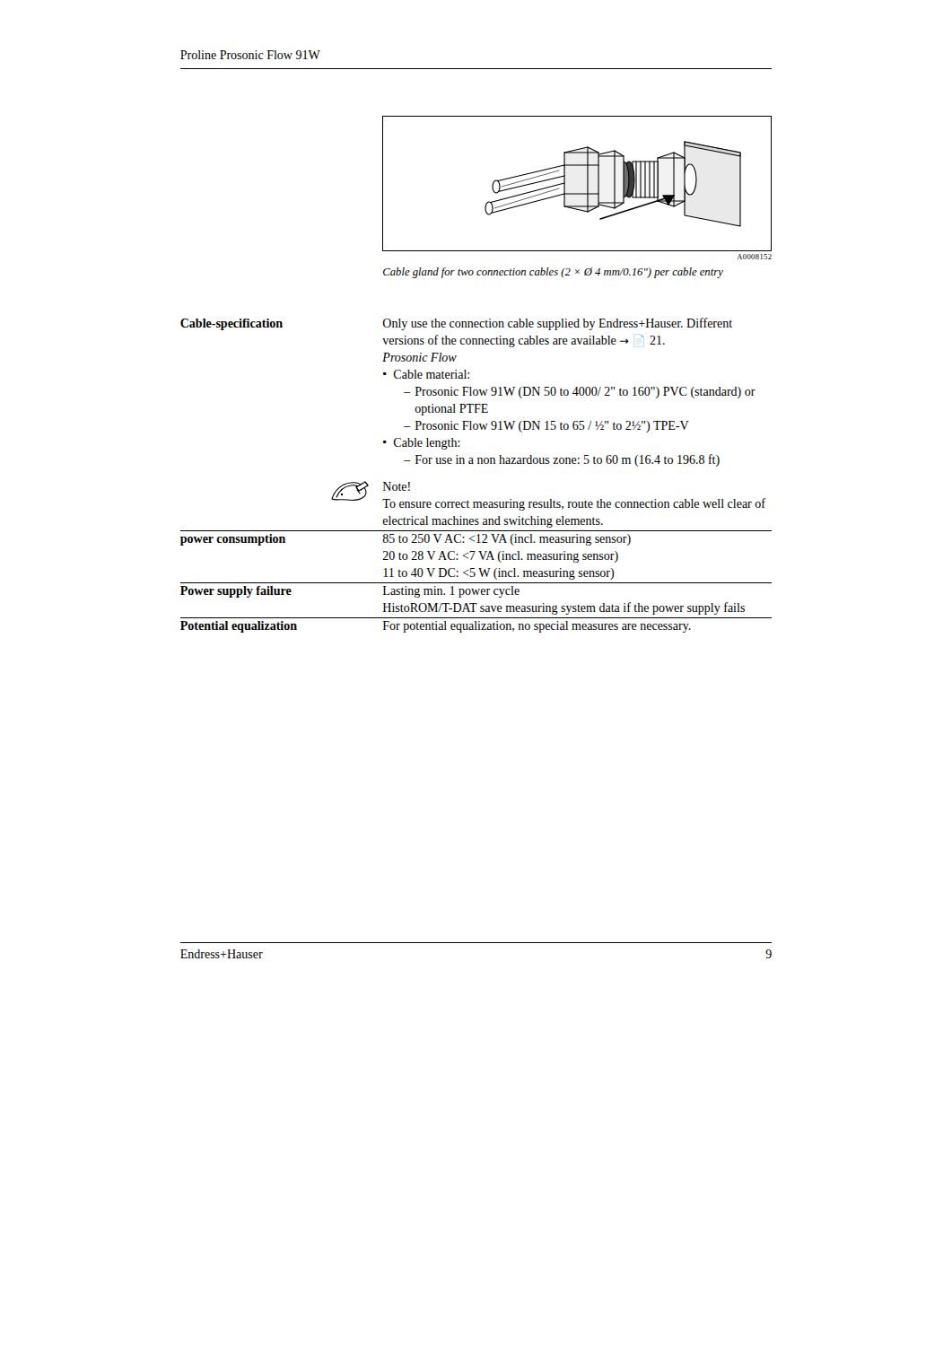Proline Prosonic Flow 91W
A0008152
Cable gland for two connection cables (2 × Ø 4 mm/0.16") per cable entry
| Cable-specification | Only use the connection cable supplied by Endress+Hauser. Different versions of the connecting cables are available → 📄 21. Prosonic Flow Cable material: Prosonic Flow 91W (DN 50 to 4000/ 2" to 160") PVC (standard) or optional PTFE Prosonic Flow 91W (DN 15 to 65 / ½" to 2½") TPE-V Cable length: For use in a non hazardous zone: 5 to 60 m (16.4 to 196.8 ft) Note! To ensure correct measuring results, route the connection cable well clear of electrical machines and switching elements. |
| power consumption | 85 to 250 V AC: <12 VA (incl. measuring sensor) 20 to 28 V AC: <7 VA (incl. measuring sensor) 11 to 40 V DC: <5 W (incl. measuring sensor) |
| Power supply failure | Lasting min. 1 power cycle HistoROM/T-DAT save measuring system data if the power supply fails |
| Potential equalization | For potential equalization, no special measures are necessary. |
Endress+Hauser
9